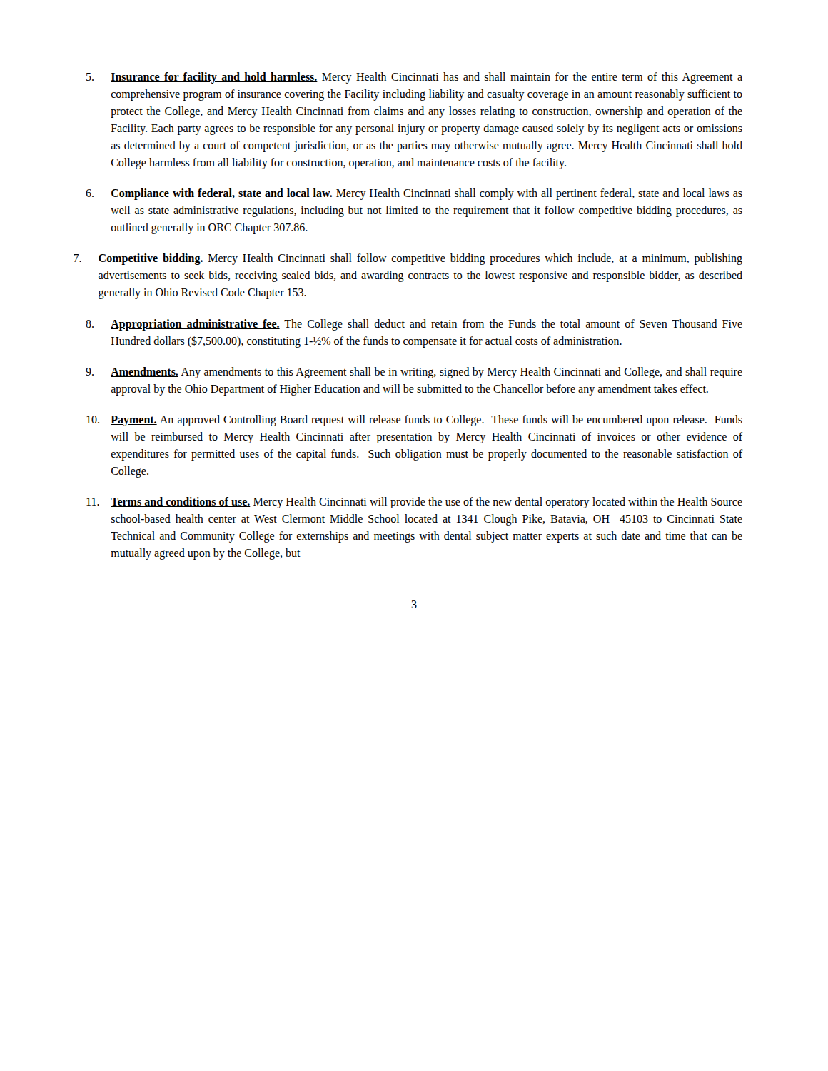5. Insurance for facility and hold harmless. Mercy Health Cincinnati has and shall maintain for the entire term of this Agreement a comprehensive program of insurance covering the Facility including liability and casualty coverage in an amount reasonably sufficient to protect the College, and Mercy Health Cincinnati from claims and any losses relating to construction, ownership and operation of the Facility. Each party agrees to be responsible for any personal injury or property damage caused solely by its negligent acts or omissions as determined by a court of competent jurisdiction, or as the parties may otherwise mutually agree. Mercy Health Cincinnati shall hold College harmless from all liability for construction, operation, and maintenance costs of the facility.
6. Compliance with federal, state and local law. Mercy Health Cincinnati shall comply with all pertinent federal, state and local laws as well as state administrative regulations, including but not limited to the requirement that it follow competitive bidding procedures, as outlined generally in ORC Chapter 307.86.
7. Competitive bidding. Mercy Health Cincinnati shall follow competitive bidding procedures which include, at a minimum, publishing advertisements to seek bids, receiving sealed bids, and awarding contracts to the lowest responsive and responsible bidder, as described generally in Ohio Revised Code Chapter 153.
8. Appropriation administrative fee. The College shall deduct and retain from the Funds the total amount of Seven Thousand Five Hundred dollars ($7,500.00), constituting 1-½% of the funds to compensate it for actual costs of administration.
9. Amendments. Any amendments to this Agreement shall be in writing, signed by Mercy Health Cincinnati and College, and shall require approval by the Ohio Department of Higher Education and will be submitted to the Chancellor before any amendment takes effect.
10. Payment. An approved Controlling Board request will release funds to College. These funds will be encumbered upon release. Funds will be reimbursed to Mercy Health Cincinnati after presentation by Mercy Health Cincinnati of invoices or other evidence of expenditures for permitted uses of the capital funds. Such obligation must be properly documented to the reasonable satisfaction of College.
11. Terms and conditions of use. Mercy Health Cincinnati will provide the use of the new dental operatory located within the Health Source school-based health center at West Clermont Middle School located at 1341 Clough Pike, Batavia, OH 45103 to Cincinnati State Technical and Community College for externships and meetings with dental subject matter experts at such date and time that can be mutually agreed upon by the College, but
3